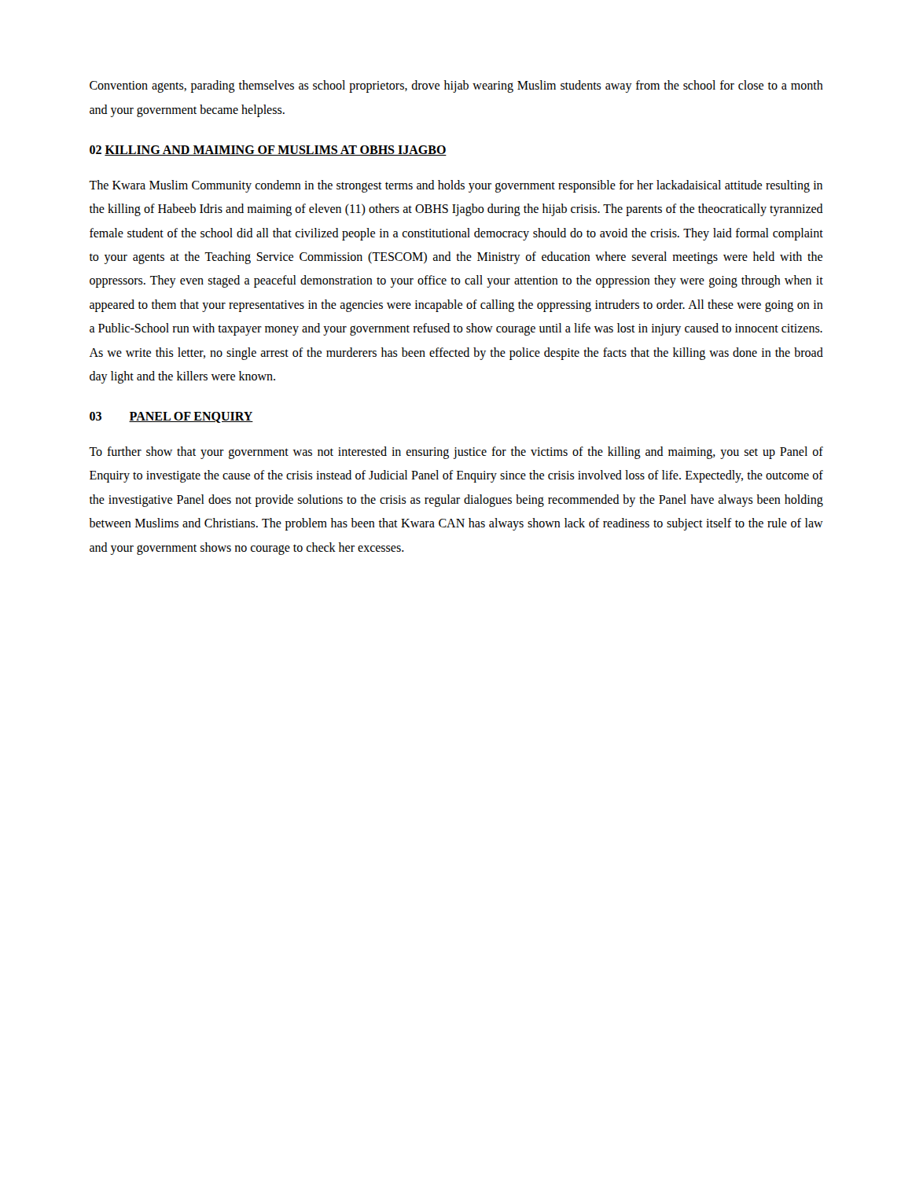Convention agents, parading themselves as school proprietors, drove hijab wearing Muslim students away from the school for close to a month and your government became helpless.
02 KILLING AND MAIMING OF MUSLIMS AT OBHS IJAGBO
The Kwara Muslim Community condemn in the strongest terms and holds your government responsible for her lackadaisical attitude resulting in the killing of Habeeb Idris and maiming of eleven (11) others at OBHS Ijagbo during the hijab crisis. The parents of the theocratically tyrannized female student of the school did all that civilized people in a constitutional democracy should do to avoid the crisis. They laid formal complaint to your agents at the Teaching Service Commission (TESCOM) and the Ministry of education where several meetings were held with the oppressors. They even staged a peaceful demonstration to your office to call your attention to the oppression they were going through when it appeared to them that your representatives in the agencies were incapable of calling the oppressing intruders to order. All these were going on in a Public-School run with taxpayer money and your government refused to show courage until a life was lost in injury caused to innocent citizens. As we write this letter, no single arrest of the murderers has been effected by the police despite the facts that the killing was done in the broad day light and the killers were known.
03 PANEL OF ENQUIRY
To further show that your government was not interested in ensuring justice for the victims of the killing and maiming, you set up Panel of Enquiry to investigate the cause of the crisis instead of Judicial Panel of Enquiry since the crisis involved loss of life. Expectedly, the outcome of the investigative Panel does not provide solutions to the crisis as regular dialogues being recommended by the Panel have always been holding between Muslims and Christians. The problem has been that Kwara CAN has always shown lack of readiness to subject itself to the rule of law and your government shows no courage to check her excesses.